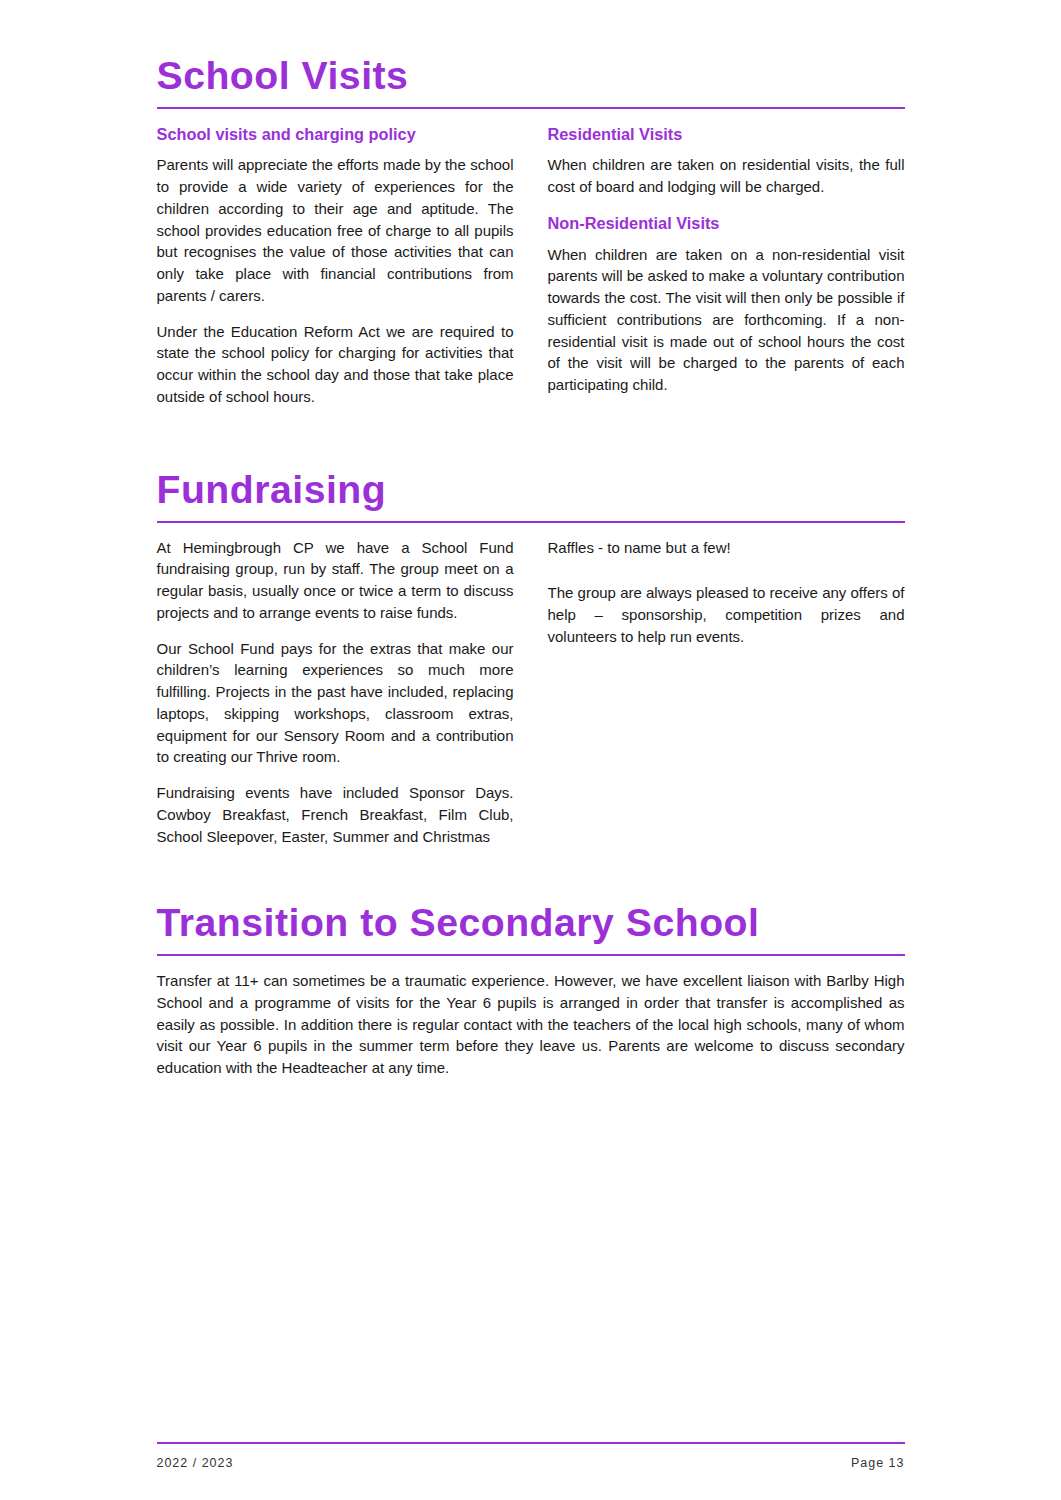School Visits
School visits and charging policy
Parents will appreciate the efforts made by the school to provide a wide variety of experiences for the children according to their age and aptitude. The school provides education free of charge to all pupils but recognises the value of those activities that can only take place with financial contributions from parents / carers.
Under the Education Reform Act we are required to state the school policy for charging for activities that occur within the school day and those that take place outside of school hours.
Residential Visits
When children are taken on residential visits, the full cost of board and lodging will be charged.
Non-Residential Visits
When children are taken on a non-residential visit parents will be asked to make a voluntary contribution towards the cost. The visit will then only be possible if sufficient contributions are forthcoming. If a non-residential visit is made out of school hours the cost of the visit will be charged to the parents of each participating child.
Fundraising
At Hemingbrough CP we have a School Fund fundraising group, run by staff. The group meet on a regular basis, usually once or twice a term to discuss projects and to arrange events to raise funds.
Our School Fund pays for the extras that make our children’s learning experiences so much more fulfilling. Projects in the past have included, replacing laptops, skipping workshops, classroom extras, equipment for our Sensory Room and a contribution to creating our Thrive room.
Fundraising events have included Sponsor Days. Cowboy Breakfast, French Breakfast, Film Club, School Sleepover, Easter, Summer and Christmas
Raffles - to name but a few!
The group are always pleased to receive any offers of help – sponsorship, competition prizes and volunteers to help run events.
Transition to Secondary School
Transfer at 11+ can sometimes be a traumatic experience. However, we have excellent liaison with Barlby High School and a programme of visits for the Year 6 pupils is arranged in order that transfer is accomplished as easily as possible. In addition there is regular contact with the teachers of the local high schools, many of whom visit our Year 6 pupils in the summer term before they leave us. Parents are welcome to discuss secondary education with the Headteacher at any time.
2022 / 2023 Page 13